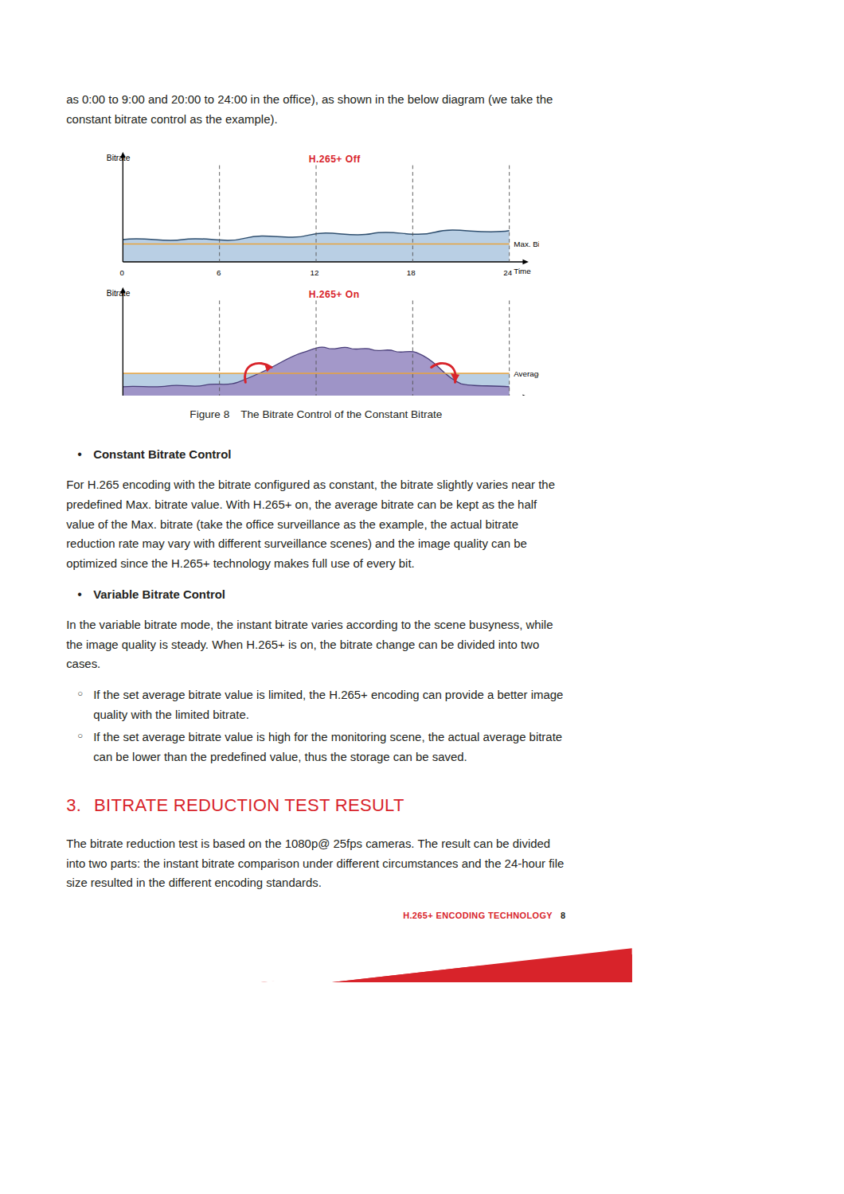as 0:00 to 9:00 and 20:00 to 24:00 in the office), as shown in the below diagram (we take the constant bitrate control as the example).
Bitrate H.265+ Off Max. Bitrate Time 0 6 12 18 24 Bitrate H.265+ On Average Bitrate Time 0 6 12 18 24
Figure 8 The Bitrate Control of the Constant Bitrate
Constant Bitrate Control
For H.265 encoding with the bitrate configured as constant, the bitrate slightly varies near the predefined Max. bitrate value. With H.265+ on, the average bitrate can be kept as the half value of the Max. bitrate (take the office surveillance as the example, the actual bitrate reduction rate may vary with different surveillance scenes) and the image quality can be optimized since the H.265+ technology makes full use of every bit.
Variable Bitrate Control
In the variable bitrate mode, the instant bitrate varies according to the scene busyness, while the image quality is steady. When H.265+ is on, the bitrate change can be divided into two cases.
If the set average bitrate value is limited, the H.265+ encoding can provide a better image quality with the limited bitrate.
If the set average bitrate value is high for the monitoring scene, the actual average bitrate can be lower than the predefined value, thus the storage can be saved.
3. BITRATE REDUCTION TEST RESULT
The bitrate reduction test is based on the 1080p@ 25fps cameras. The result can be divided into two parts: the instant bitrate comparison under different circumstances and the 24-hour file size resulted in the different encoding standards.
H.265+ ENCODING TECHNOLOGY 8